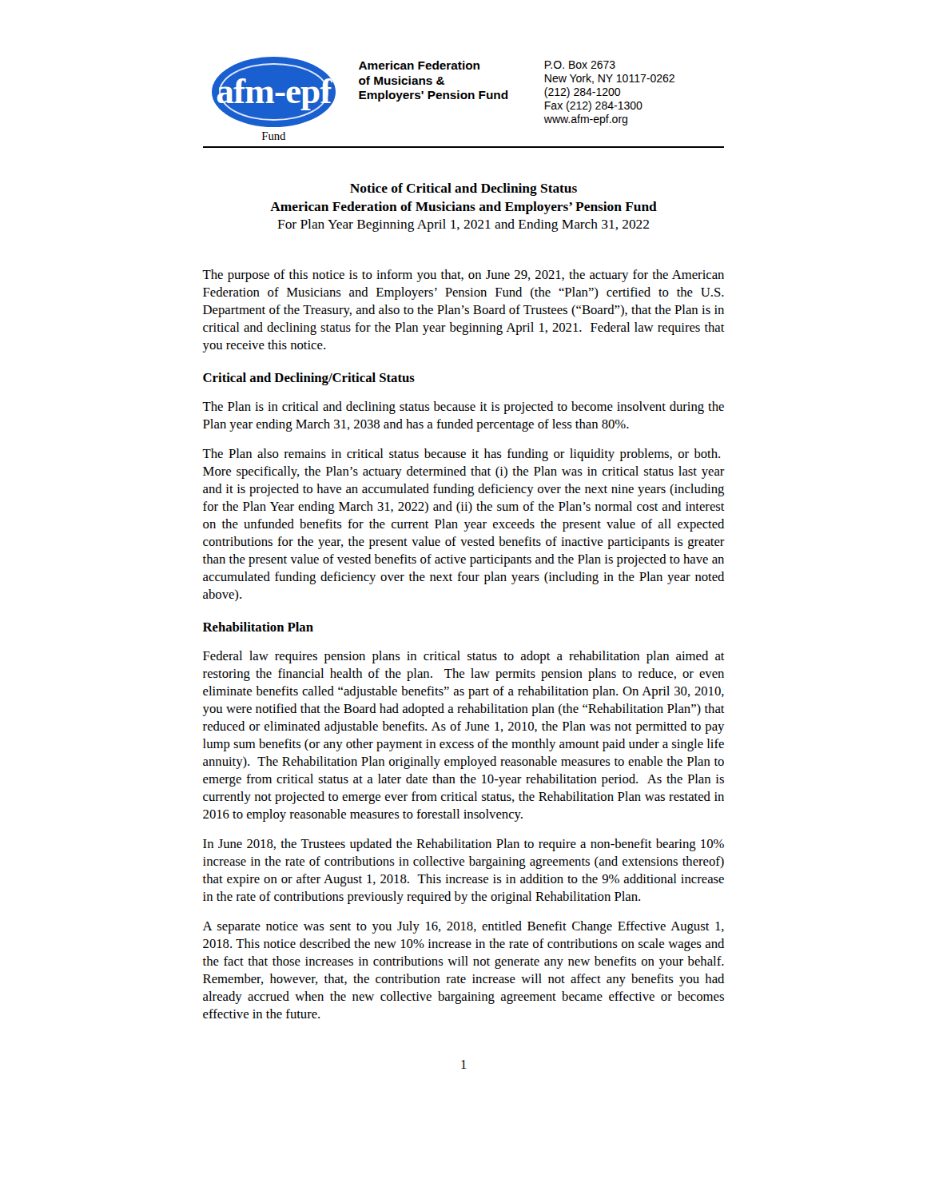afm-epf
Fund
American Federation
of Musicians &
Employers' Pension Fund
P.O. Box 2673
New York, NY 10117-0262
(212) 284-1200
Fax (212) 284-1300
www.afm-epf.org
Notice of Critical and Declining Status
American Federation of Musicians and Employers’ Pension Fund
For Plan Year Beginning April 1, 2021 and Ending March 31, 2022
The purpose of this notice is to inform you that, on June 29, 2021, the actuary for the American Federation of Musicians and Employers’ Pension Fund (the “Plan”) certified to the U.S. Department of the Treasury, and also to the Plan’s Board of Trustees (“Board”), that the Plan is in critical and declining status for the Plan year beginning April 1, 2021. Federal law requires that you receive this notice.
Critical and Declining/Critical Status
The Plan is in critical and declining status because it is projected to become insolvent during the Plan year ending March 31, 2038 and has a funded percentage of less than 80%.
The Plan also remains in critical status because it has funding or liquidity problems, or both. More specifically, the Plan’s actuary determined that (i) the Plan was in critical status last year and it is projected to have an accumulated funding deficiency over the next nine years (including for the Plan Year ending March 31, 2022) and (ii) the sum of the Plan’s normal cost and interest on the unfunded benefits for the current Plan year exceeds the present value of all expected contributions for the year, the present value of vested benefits of inactive participants is greater than the present value of vested benefits of active participants and the Plan is projected to have an accumulated funding deficiency over the next four plan years (including in the Plan year noted above).
Rehabilitation Plan
Federal law requires pension plans in critical status to adopt a rehabilitation plan aimed at restoring the financial health of the plan. The law permits pension plans to reduce, or even eliminate benefits called “adjustable benefits” as part of a rehabilitation plan. On April 30, 2010, you were notified that the Board had adopted a rehabilitation plan (the “Rehabilitation Plan”) that reduced or eliminated adjustable benefits. As of June 1, 2010, the Plan was not permitted to pay lump sum benefits (or any other payment in excess of the monthly amount paid under a single life annuity). The Rehabilitation Plan originally employed reasonable measures to enable the Plan to emerge from critical status at a later date than the 10-year rehabilitation period. As the Plan is currently not projected to emerge ever from critical status, the Rehabilitation Plan was restated in 2016 to employ reasonable measures to forestall insolvency.
In June 2018, the Trustees updated the Rehabilitation Plan to require a non-benefit bearing 10% increase in the rate of contributions in collective bargaining agreements (and extensions thereof) that expire on or after August 1, 2018. This increase is in addition to the 9% additional increase in the rate of contributions previously required by the original Rehabilitation Plan.
A separate notice was sent to you July 16, 2018, entitled Benefit Change Effective August 1, 2018. This notice described the new 10% increase in the rate of contributions on scale wages and the fact that those increases in contributions will not generate any new benefits on your behalf. Remember, however, that, the contribution rate increase will not affect any benefits you had already accrued when the new collective bargaining agreement became effective or becomes effective in the future.
1